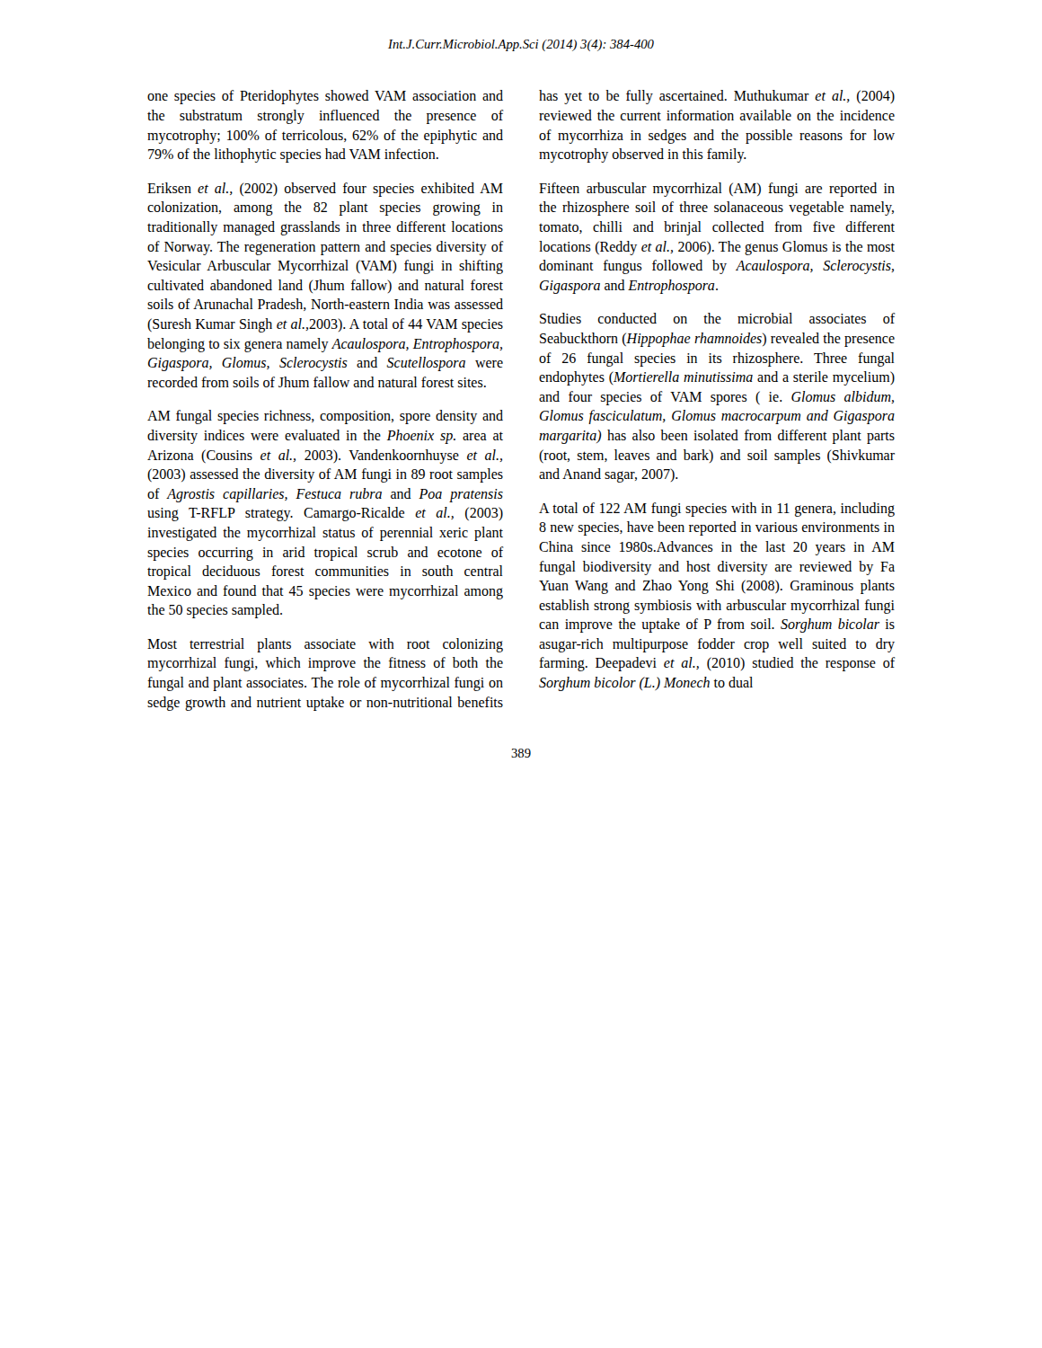Int.J.Curr.Microbiol.App.Sci (2014) 3(4): 384-400
one species of Pteridophytes showed VAM association and the substratum strongly influenced the presence of mycotrophy; 100% of terricolous, 62% of the epiphytic and 79% of the lithophytic species had VAM infection.
Eriksen et al., (2002) observed four species exhibited AM colonization, among the 82 plant species growing in traditionally managed grasslands in three different locations of Norway. The regeneration pattern and species diversity of Vesicular Arbuscular Mycorrhizal (VAM) fungi in shifting cultivated abandoned land (Jhum fallow) and natural forest soils of Arunachal Pradesh, North-eastern India was assessed (Suresh Kumar Singh et al., 2003). A total of 44 VAM species belonging to six genera namely Acaulospora, Entrophospora, Gigaspora, Glomus, Sclerocystis and Scutellospora were recorded from soils of Jhum fallow and natural forest sites.
AM fungal species richness, composition, spore density and diversity indices were evaluated in the Phoenix sp. area at Arizona (Cousins et al., 2003). Vandenkoornhuyse et al., (2003) assessed the diversity of AM fungi in 89 root samples of Agrostis capillaries, Festuca rubra and Poa pratensis using T-RFLP strategy. Camargo-Ricalde et al., (2003) investigated the mycorrhizal status of perennial xeric plant species occurring in arid tropical scrub and ecotone of tropical deciduous forest communities in south central Mexico and found that 45 species were mycorrhizal among the 50 species sampled.
Most terrestrial plants associate with root colonizing mycorrhizal fungi, which improve the fitness of both the fungal and plant associates. The role of mycorrhizal fungi on sedge growth and nutrient uptake or non-nutritional benefits has yet to be fully ascertained. Muthukumar et al., (2004) reviewed the current information available on the incidence of mycorrhiza in sedges and the possible reasons for low mycotrophy observed in this family.
Fifteen arbuscular mycorrhizal (AM) fungi are reported in the rhizosphere soil of three solanaceous vegetable namely, tomato, chilli and brinjal collected from five different locations (Reddy et al., 2006). The genus Glomus is the most dominant fungus followed by Acaulospora, Sclerocystis, Gigaspora and Entrophospora.
Studies conducted on the microbial associates of Seabuckthorn (Hippophae rhamnoides) revealed the presence of 26 fungal species in its rhizosphere. Three fungal endophytes (Mortierella minutissima and a sterile mycelium) and four species of VAM spores ( ie. Glomus albidum, Glomus fasciculatum, Glomus macrocarpum and Gigaspora margarita) has also been isolated from different plant parts (root, stem, leaves and bark) and soil samples (Shivkumar and Anand sagar, 2007).
A total of 122 AM fungi species with in 11 genera, including 8 new species, have been reported in various environments in China since 1980s.Advances in the last 20 years in AM fungal biodiversity and host diversity are reviewed by Fa Yuan Wang and Zhao Yong Shi (2008). Graminous plants establish strong symbiosis with arbuscular mycorrhizal fungi can improve the uptake of P from soil. Sorghum bicolar is asugar-rich multipurpose fodder crop well suited to dry farming. Deepadevi et al., (2010) studied the response of Sorghum bicolor (L.) Monech to dual
389